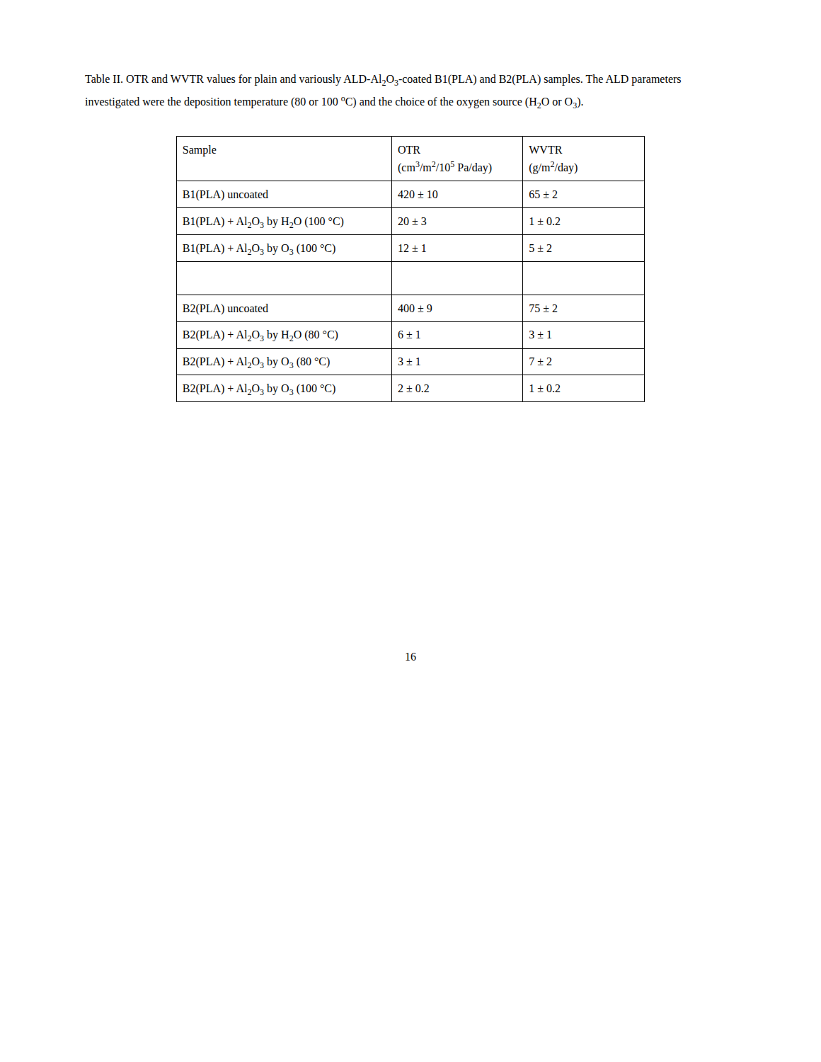Table II. OTR and WVTR values for plain and variously ALD-Al2O3-coated B1(PLA) and B2(PLA) samples. The ALD parameters investigated were the deposition temperature (80 or 100 oC) and the choice of the oxygen source (H2O or O3).
| Sample | OTR (cm 3 /m 2 /10 5 Pa/day) | WVTR (g/m 2 /day) |
| B1(PLA) uncoated | 420 ± 10 | 65 ± 2 |
| B1(PLA) + Al 2 O 3 by H 2 O (100 °C) | 20 ± 3 | 1 ± 0.2 |
| B1(PLA) + Al 2 O 3 by O 3 (100 °C) | 12 ± 1 | 5 ± 2 |
| B2(PLA) uncoated | 400 ± 9 | 75 ± 2 |
| B2(PLA) + Al 2 O 3 by H 2 O (80 °C) | 6 ± 1 | 3 ± 1 |
| B2(PLA) + Al 2 O 3 by O 3 (80 °C) | 3 ± 1 | 7 ± 2 |
| B2(PLA) + Al 2 O 3 by O 3 (100 °C) | 2 ± 0.2 | 1 ± 0.2 |
16